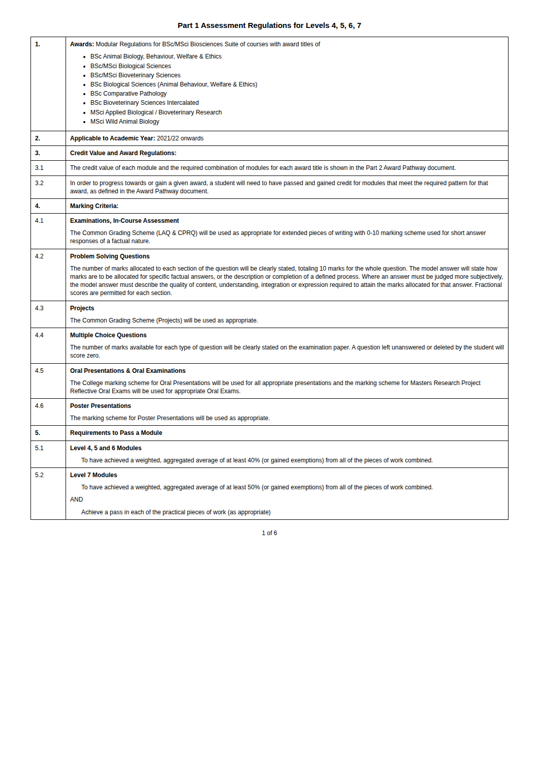Part 1 Assessment Regulations for Levels 4, 5, 6, 7
| 1. | Awards: Modular Regulations for BSc/MSci Biosciences Suite of courses with award titles of BSc Animal Biology, Behaviour, Welfare & Ethics BSc/MSci Biological Sciences BSc/MSci Bioveterinary Sciences BSc Biological Sciences (Animal Behaviour, Welfare & Ethics) BSc Comparative Pathology BSc Bioveterinary Sciences Intercalated MSci Applied Biological / Bioveterinary Research MSci Wild Animal Biology |
| 2. | Applicable to Academic Year: 2021/22 onwards |
| 3. | Credit Value and Award Regulations: |
| 3.1 | The credit value of each module and the required combination of modules for each award title is shown in the Part 2 Award Pathway document. |
| 3.2 | In order to progress towards or gain a given award, a student will need to have passed and gained credit for modules that meet the required pattern for that award, as defined in the Award Pathway document. |
| 4. | Marking Criteria: |
| 4.1 | Examinations, In-Course Assessment The Common Grading Scheme (LAQ & CPRQ) will be used as appropriate for extended pieces of writing with 0-10 marking scheme used for short answer responses of a factual nature. |
| 4.2 | Problem Solving Questions The number of marks allocated to each section of the question will be clearly stated, totaling 10 marks for the whole question. The model answer will state how marks are to be allocated for specific factual answers, or the description or completion of a defined process. Where an answer must be judged more subjectively, the model answer must describe the quality of content, understanding, integration or expression required to attain the marks allocated for that answer. Fractional scores are permitted for each section. |
| 4.3 | Projects The Common Grading Scheme (Projects) will be used as appropriate. |
| 4.4 | Multiple Choice Questions The number of marks available for each type of question will be clearly stated on the examination paper. A question left unanswered or deleted by the student will score zero. |
| 4.5 | Oral Presentations & Oral Examinations The College marking scheme for Oral Presentations will be used for all appropriate presentations and the marking scheme for Masters Research Project Reflective Oral Exams will be used for appropriate Oral Exams. |
| 4.6 | Poster Presentations The marking scheme for Poster Presentations will be used as appropriate. |
| 5. | Requirements to Pass a Module |
| 5.1 | Level 4, 5 and 6 Modules To have achieved a weighted, aggregated average of at least 40% (or gained exemptions) from all of the pieces of work combined. |
| 5.2 | Level 7 Modules To have achieved a weighted, aggregated average of at least 50% (or gained exemptions) from all of the pieces of work combined. AND Achieve a pass in each of the practical pieces of work (as appropriate) |
1 of 6